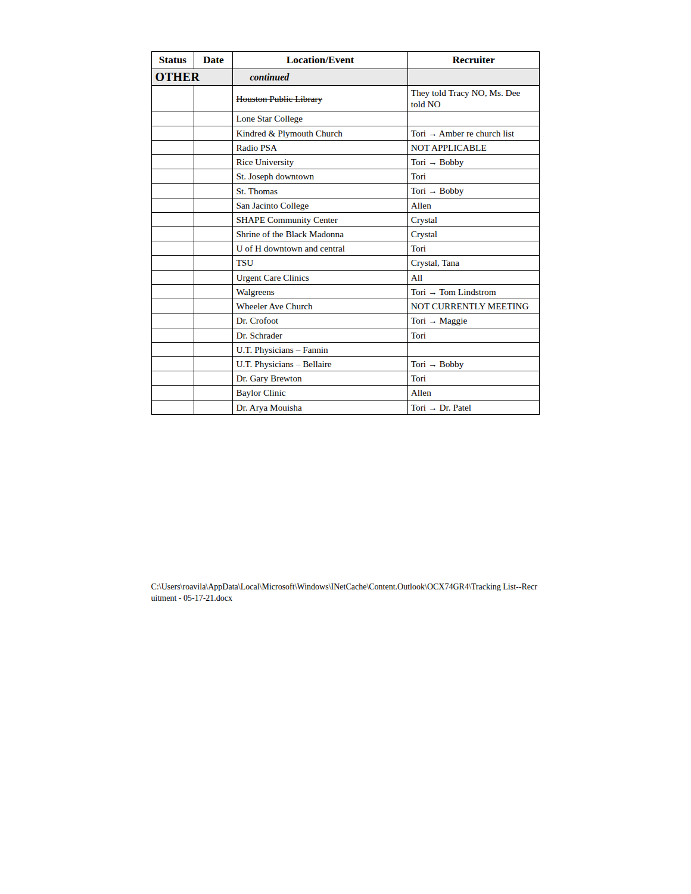| Status | Date | Location/Event | Recruiter |
| --- | --- | --- | --- |
| OTHER | continued | |
| | | Houston Public Library | They told Tracy NO, Ms. Dee told NO |
| | | Lone Star College | |
| | | Kindred & Plymouth Church | Tori → Amber re church list |
| | | Radio PSA | NOT APPLICABLE |
| | | Rice University | Tori → Bobby |
| | | St. Joseph downtown | Tori |
| | | St. Thomas | Tori → Bobby |
| | | San Jacinto College | Allen |
| | | SHAPE Community Center | Crystal |
| | | Shrine of the Black Madonna | Crystal |
| | | U of H downtown and central | Tori |
| | | TSU | Crystal, Tana |
| | | Urgent Care Clinics | All |
| | | Walgreens | Tori → Tom Lindstrom |
| | | Wheeler Ave Church | NOT CURRENTLY MEETING |
| | | Dr. Crofoot | Tori → Maggie |
| | | Dr. Schrader | Tori |
| | | U.T. Physicians – Fannin | |
| | | U.T. Physicians – Bellaire | Tori → Bobby |
| | | Dr. Gary Brewton | Tori |
| | | Baylor Clinic | Allen |
| | | Dr. Arya Mouisha | Tori → Dr. Patel |
C:\Users\roavila\AppData\Local\Microsoft\Windows\INetCache\Content.Outlook\OCX74GR4\Tracking List--Recruitment - 05-17-21.docx